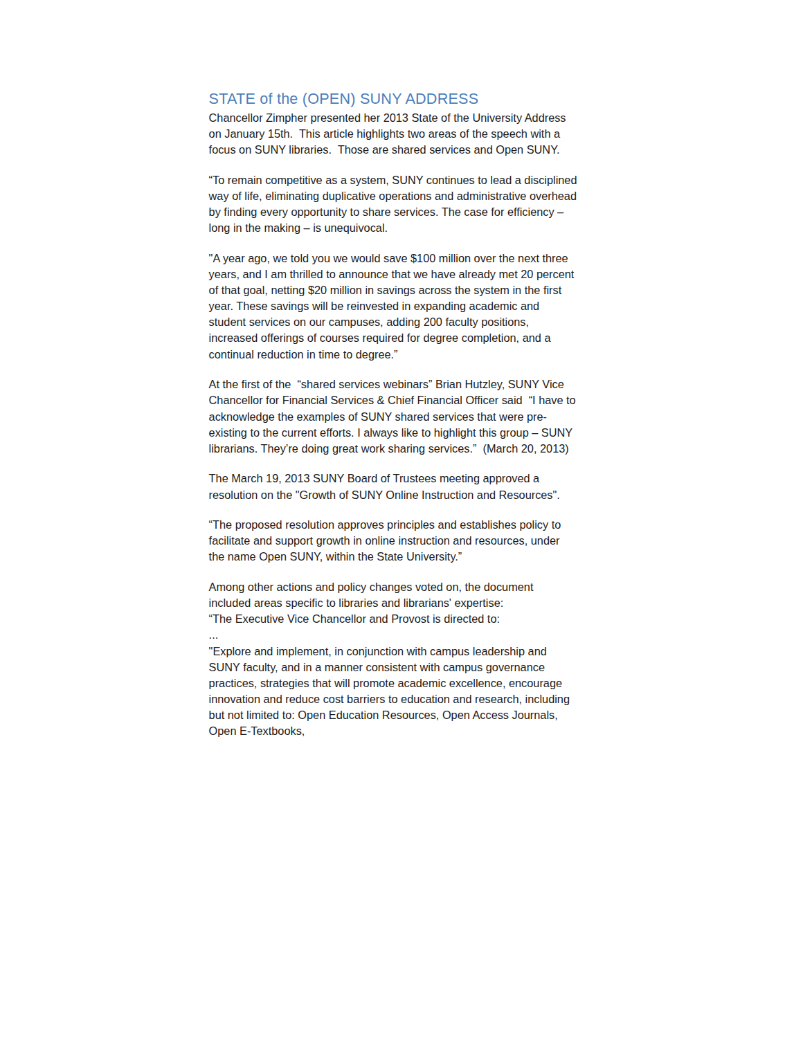STATE of the (OPEN) SUNY ADDRESS
Chancellor Zimpher presented her 2013 State of the University Address on January 15th. This article highlights two areas of the speech with a focus on SUNY libraries. Those are shared services and Open SUNY.
“To remain competitive as a system, SUNY continues to lead a disciplined way of life, eliminating duplicative operations and administrative overhead by finding every opportunity to share services. The case for efficiency – long in the making – is unequivocal.
"A year ago, we told you we would save $100 million over the next three years, and I am thrilled to announce that we have already met 20 percent of that goal, netting $20 million in savings across the system in the first year. These savings will be reinvested in expanding academic and student services on our campuses, adding 200 faculty positions, increased offerings of courses required for degree completion, and a continual reduction in time to degree.”
At the first of the “shared services webinars” Brian Hutzley, SUNY Vice Chancellor for Financial Services & Chief Financial Officer said “I have to acknowledge the examples of SUNY shared services that were pre-existing to the current efforts. I always like to highlight this group – SUNY librarians. They’re doing great work sharing services.” (March 20, 2013)
The March 19, 2013 SUNY Board of Trustees meeting approved a resolution on the "Growth of SUNY Online Instruction and Resources".
“The proposed resolution approves principles and establishes policy to facilitate and support growth in online instruction and resources, under the name Open SUNY, within the State University.”
Among other actions and policy changes voted on, the document included areas specific to libraries and librarians' expertise:
“The Executive Vice Chancellor and Provost is directed to:
...
"Explore and implement, in conjunction with campus leadership and SUNY faculty, and in a manner consistent with campus governance practices, strategies that will promote academic excellence, encourage innovation and reduce cost barriers to education and research, including but not limited to: Open Education Resources, Open Access Journals, Open E-Textbooks,